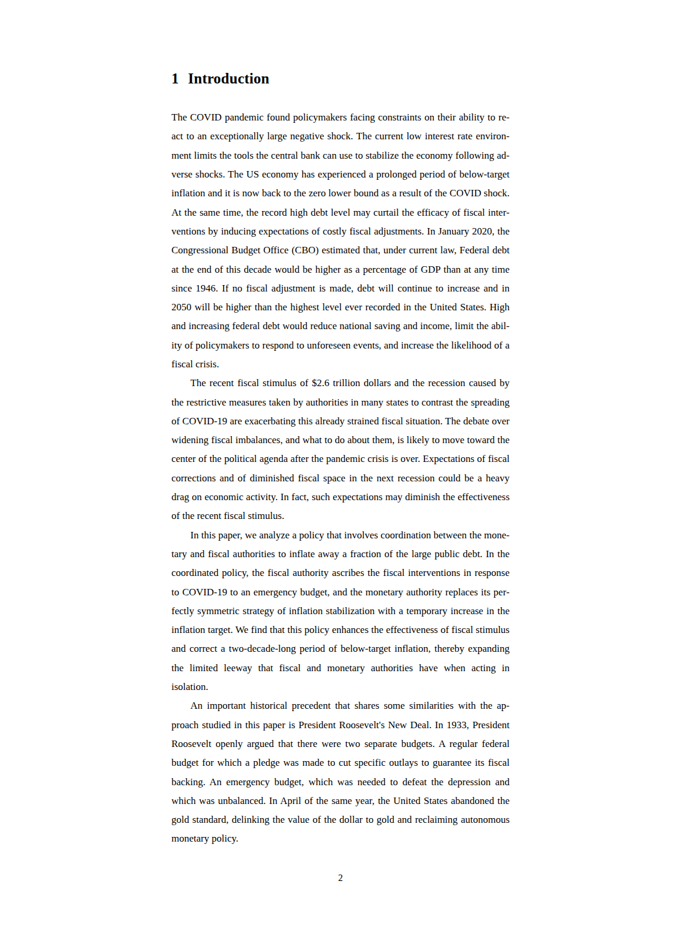1 Introduction
The COVID pandemic found policymakers facing constraints on their ability to react to an exceptionally large negative shock. The current low interest rate environment limits the tools the central bank can use to stabilize the economy following adverse shocks. The US economy has experienced a prolonged period of below-target inflation and it is now back to the zero lower bound as a result of the COVID shock. At the same time, the record high debt level may curtail the efficacy of fiscal interventions by inducing expectations of costly fiscal adjustments. In January 2020, the Congressional Budget Office (CBO) estimated that, under current law, Federal debt at the end of this decade would be higher as a percentage of GDP than at any time since 1946. If no fiscal adjustment is made, debt will continue to increase and in 2050 will be higher than the highest level ever recorded in the United States. High and increasing federal debt would reduce national saving and income, limit the ability of policymakers to respond to unforeseen events, and increase the likelihood of a fiscal crisis.
The recent fiscal stimulus of $2.6 trillion dollars and the recession caused by the restrictive measures taken by authorities in many states to contrast the spreading of COVID-19 are exacerbating this already strained fiscal situation. The debate over widening fiscal imbalances, and what to do about them, is likely to move toward the center of the political agenda after the pandemic crisis is over. Expectations of fiscal corrections and of diminished fiscal space in the next recession could be a heavy drag on economic activity. In fact, such expectations may diminish the effectiveness of the recent fiscal stimulus.
In this paper, we analyze a policy that involves coordination between the monetary and fiscal authorities to inflate away a fraction of the large public debt. In the coordinated policy, the fiscal authority ascribes the fiscal interventions in response to COVID-19 to an emergency budget, and the monetary authority replaces its perfectly symmetric strategy of inflation stabilization with a temporary increase in the inflation target. We find that this policy enhances the effectiveness of fiscal stimulus and correct a two-decade-long period of below-target inflation, thereby expanding the limited leeway that fiscal and monetary authorities have when acting in isolation.
An important historical precedent that shares some similarities with the approach studied in this paper is President Roosevelt's New Deal. In 1933, President Roosevelt openly argued that there were two separate budgets. A regular federal budget for which a pledge was made to cut specific outlays to guarantee its fiscal backing. An emergency budget, which was needed to defeat the depression and which was unbalanced. In April of the same year, the United States abandoned the gold standard, delinking the value of the dollar to gold and reclaiming autonomous monetary policy.
2